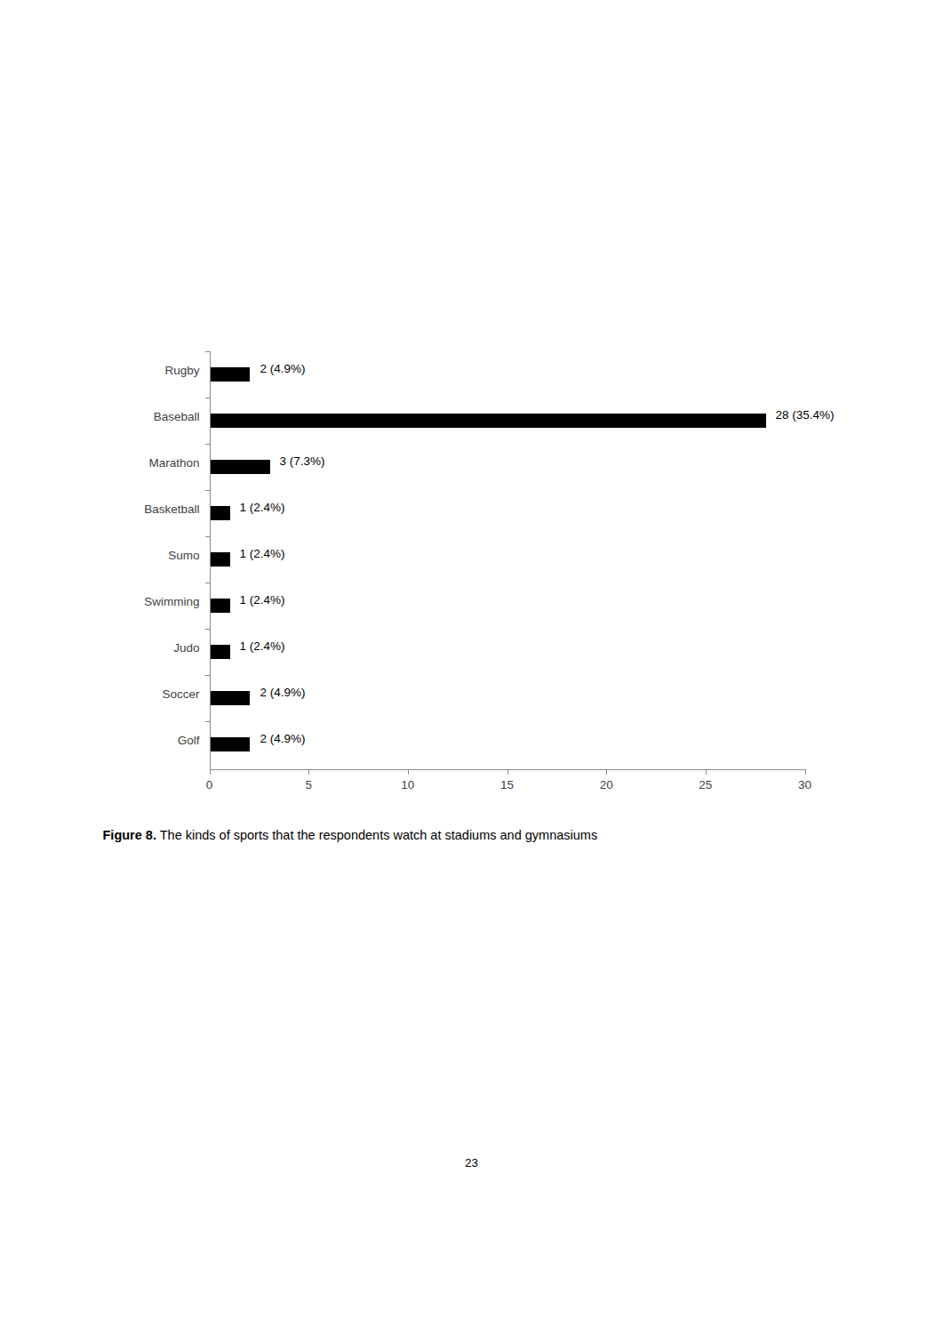Rugby
2 (4.9%)
Baseball
28 (35.4%)
Marathon
3 (7.3%)
Basketball
1 (2.4%)
Sumo
1 (2.4%)
Swimming
1 (2.4%)
Judo
1 (2.4%)
Soccer
2 (4.9%)
Golf
2 (4.9%)
0 5 10 15 20 25 30
Figure 8. The kinds of sports that the respondents watch at stadiums and gymnasiums
23